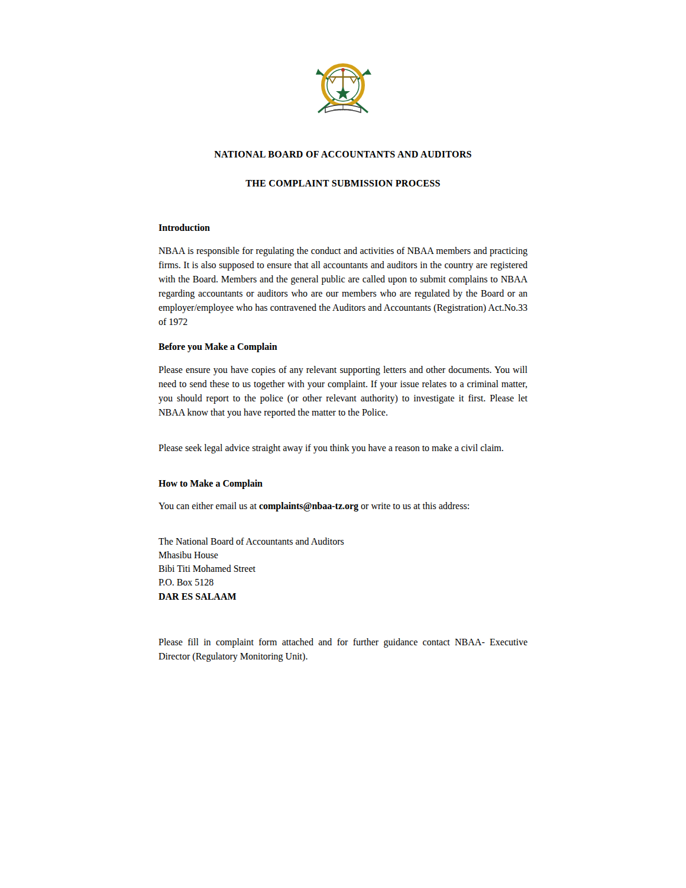MSEMA KWELI
National Board of Accountants and Auditors
The Complaint Submission Process
Introduction
NBAA is responsible for regulating the conduct and activities of NBAA members and practicing firms. It is also supposed to ensure that all accountants and auditors in the country are registered with the Board. Members and the general public are called upon to submit complains to NBAA regarding accountants or auditors who are our members who are regulated by the Board or an employer/employee who has contravened the Auditors and Accountants (Registration) Act.No.33 of 1972
Before you Make a Complain
Please ensure you have copies of any relevant supporting letters and other documents. You will need to send these to us together with your complaint. If your issue relates to a criminal matter, you should report to the police (or other relevant authority) to investigate it first. Please let NBAA know that you have reported the matter to the Police.
Please seek legal advice straight away if you think you have a reason to make a civil claim.
How to Make a Complain
You can either email us at complaints@nbaa-tz.org or write to us at this address:
The National Board of Accountants and Auditors
Mhasibu House
Bibi Titi Mohamed Street
P.O. Box 5128
Dar es Salaam
Please fill in complaint form attached and for further guidance contact NBAA- Executive Director (Regulatory Monitoring Unit).